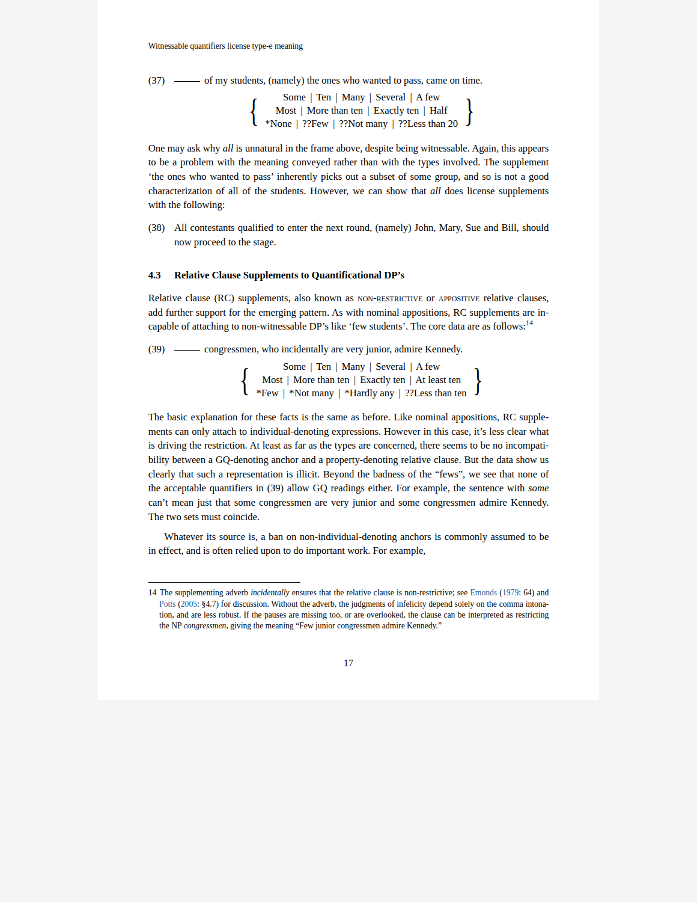Witnessable quantifiers license type-e meaning
(37)
of my students, (namely) the ones who wanted to pass, came on time.
{
Some | Ten | Many | Several | A few
Most | More than ten | Exactly ten | Half
*None | ??Few | ??Not many | ??Less than 20
}
One may ask why all is unnatural in the frame above, despite being witnessable. Again, this appears to be a problem with the meaning conveyed rather than with the types involved. The supplement ‘the ones who wanted to pass’ inherently picks out a subset of some group, and so is not a good characterization of all of the students. However, we can show that all does license supplements with the following:
(38)
All contestants qualified to enter the next round, (namely) John, Mary, Sue and Bill, should now proceed to the stage.
4.3 Relative Clause Supplements to Quantificational DP’s
Relative clause (RC) supplements, also known as non-restrictive or appositive relative clauses, add further support for the emerging pattern. As with nominal appositions, RC supplements are incapable of attaching to non-witnessable DP’s like ‘few students’. The core data are as follows:14
(39)
congressmen, who incidentally are very junior, admire Kennedy.
{
Some | Ten | Many | Several | A few
Most | More than ten | Exactly ten | At least ten
*Few | *Not many | *Hardly any | ??Less than ten
}
The basic explanation for these facts is the same as before. Like nominal appositions, RC supplements can only attach to individual-denoting expressions. However in this case, it’s less clear what is driving the restriction. At least as far as the types are concerned, there seems to be no incompatibility between a GQ-denoting anchor and a property-denoting relative clause. But the data show us clearly that such a representation is illicit. Beyond the badness of the “fews”, we see that none of the acceptable quantifiers in (39) allow GQ readings either. For example, the sentence with some can’t mean just that some congressmen are very junior and some congressmen admire Kennedy. The two sets must coincide.
Whatever its source is, a ban on non-individual-denoting anchors is commonly assumed to be in effect, and is often relied upon to do important work. For example,
14 The supplementing adverb incidentally ensures that the relative clause is non-restrictive; see Emonds (1979: 64) and Potts (2005: §4.7) for discussion. Without the adverb, the judgments of infelicity depend solely on the comma intonation, and are less robust. If the pauses are missing too, or are overlooked, the clause can be interpreted as restricting the NP congressmen, giving the meaning “Few junior congressmen admire Kennedy.”
17